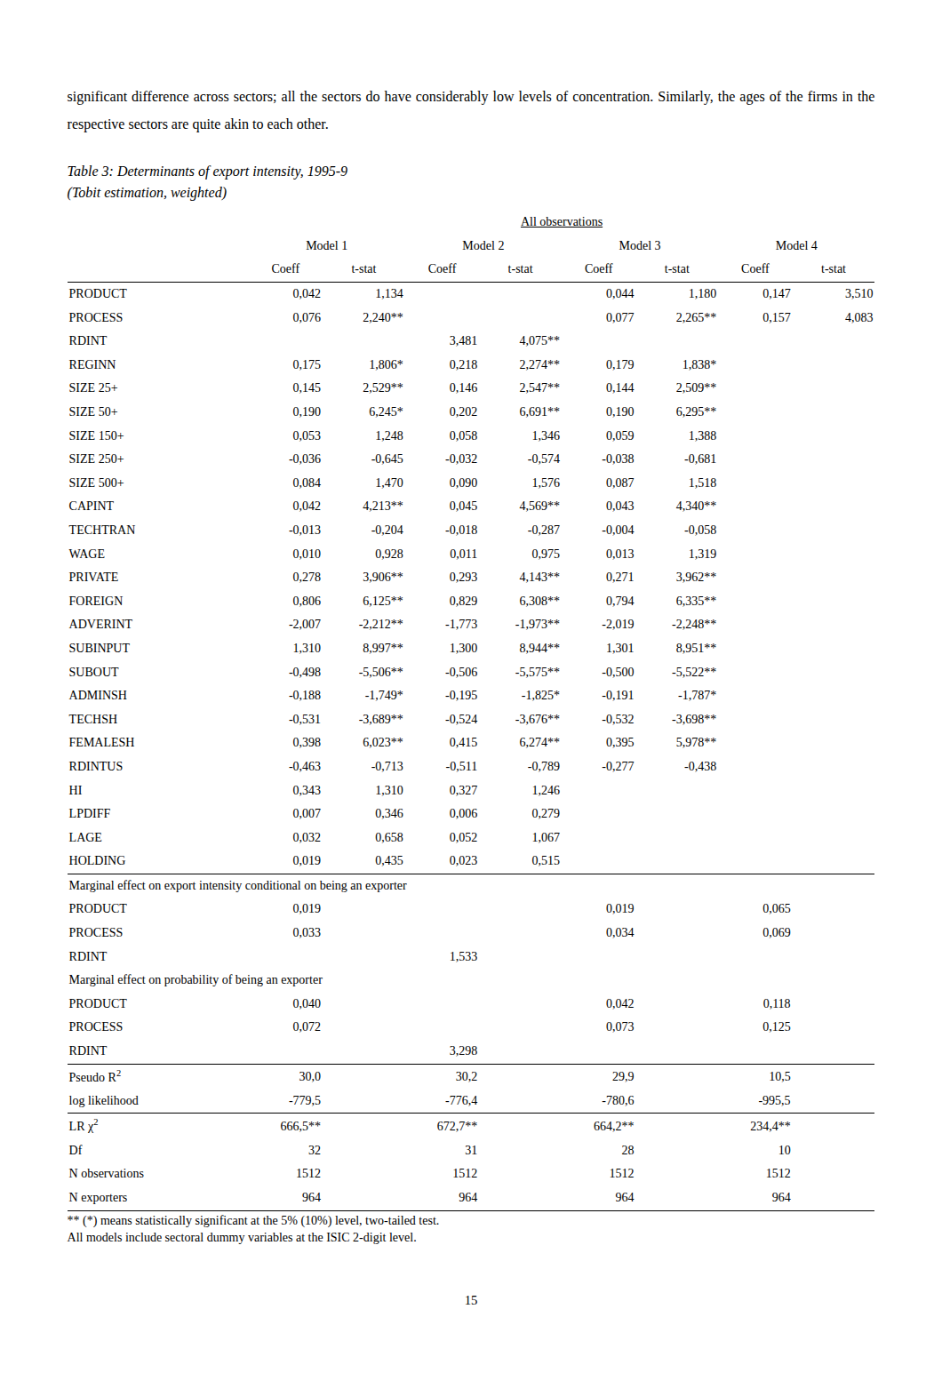significant difference across sectors; all the sectors do have considerably low levels of concentration. Similarly, the ages of the firms in the respective sectors are quite akin to each other.
Table 3: Determinants of export intensity, 1995-9
(Tobit estimation, weighted)
| | All observations |
| | Model 1 | Model 2 | Model 3 | Model 4 |
| | Coeff | t-stat | Coeff | t-stat | Coeff | t-stat | Coeff | t-stat |
| PRODUCT | 0,042 | 1,134 | | | 0,044 | 1,180 | 0,147 | 3,510 |
| PROCESS | 0,076 | 2,240** | | | 0,077 | 2,265** | 0,157 | 4,083 |
| RDINT | | | 3,481 | 4,075** | | | | |
| REGINN | 0,175 | 1,806* | 0,218 | 2,274** | 0,179 | 1,838* | | |
| SIZE 25+ | 0,145 | 2,529** | 0,146 | 2,547** | 0,144 | 2,509** | | |
| SIZE 50+ | 0,190 | 6,245* | 0,202 | 6,691** | 0,190 | 6,295** | | |
| SIZE 150+ | 0,053 | 1,248 | 0,058 | 1,346 | 0,059 | 1,388 | | |
| SIZE 250+ | -0,036 | -0,645 | -0,032 | -0,574 | -0,038 | -0,681 | | |
| SIZE 500+ | 0,084 | 1,470 | 0,090 | 1,576 | 0,087 | 1,518 | | |
| CAPINT | 0,042 | 4,213** | 0,045 | 4,569** | 0,043 | 4,340** | | |
| TECHTRAN | -0,013 | -0,204 | -0,018 | -0,287 | -0,004 | -0,058 | | |
| WAGE | 0,010 | 0,928 | 0,011 | 0,975 | 0,013 | 1,319 | | |
| PRIVATE | 0,278 | 3,906** | 0,293 | 4,143** | 0,271 | 3,962** | | |
| FOREIGN | 0,806 | 6,125** | 0,829 | 6,308** | 0,794 | 6,335** | | |
| ADVERINT | -2,007 | -2,212** | -1,773 | -1,973** | -2,019 | -2,248** | | |
| SUBINPUT | 1,310 | 8,997** | 1,300 | 8,944** | 1,301 | 8,951** | | |
| SUBOUT | -0,498 | -5,506** | -0,506 | -5,575** | -0,500 | -5,522** | | |
| ADMINSH | -0,188 | -1,749* | -0,195 | -1,825* | -0,191 | -1,787* | | |
| TECHSH | -0,531 | -3,689** | -0,524 | -3,676** | -0,532 | -3,698** | | |
| FEMALESH | 0,398 | 6,023** | 0,415 | 6,274** | 0,395 | 5,978** | | |
| RDINTUS | -0,463 | -0,713 | -0,511 | -0,789 | -0,277 | -0,438 | | |
| HI | 0,343 | 1,310 | 0,327 | 1,246 | | | | |
| LPDIFF | 0,007 | 0,346 | 0,006 | 0,279 | | | | |
| LAGE | 0,032 | 0,658 | 0,052 | 1,067 | | | | |
| HOLDING | 0,019 | 0,435 | 0,023 | 0,515 | | | | |
| Marginal effect on export intensity conditional on being an exporter |
| PRODUCT | 0,019 | | | | 0,019 | | 0,065 | |
| PROCESS | 0,033 | | | | 0,034 | | 0,069 | |
| RDINT | | | 1,533 | | | | | |
| Marginal effect on probability of being an exporter |
| PRODUCT | 0,040 | | | | 0,042 | | 0,118 | |
| PROCESS | 0,072 | | | | 0,073 | | 0,125 | |
| RDINT | | | 3,298 | | | | | |
| Pseudo R 2 | 30,0 | | 30,2 | | 29,9 | | 10,5 | |
| log likelihood | -779,5 | | -776,4 | | -780,6 | | -995,5 | |
| LR χ 2 | 666,5** | | 672,7** | | 664,2** | | 234,4** | |
| Df | 32 | | 31 | | 28 | | 10 | |
| N observations | 1512 | | 1512 | | 1512 | | 1512 | |
| N exporters | 964 | | 964 | | 964 | | 964 | |
** (*) means statistically significant at the 5% (10%) level, two-tailed test.
All models include sectoral dummy variables at the ISIC 2-digit level.
15